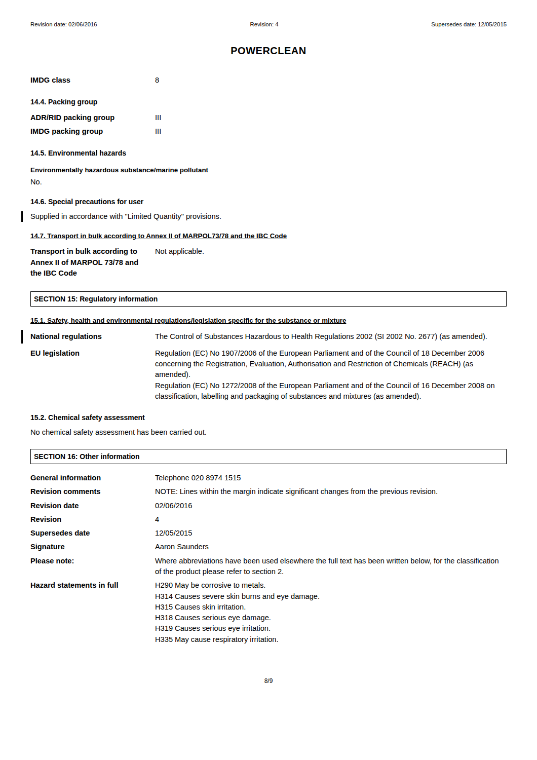Revision date: 02/06/2016 Revision: 4 Supersedes date: 12/05/2015
POWERCLEAN
| IMDG class | 8 |
14.4. Packing group
| ADR/RID packing group | III |
| IMDG packing group | III |
14.5. Environmental hazards
Environmentally hazardous substance/marine pollutant
No.
14.6. Special precautions for user
Supplied in accordance with "Limited Quantity" provisions.
14.7. Transport in bulk according to Annex II of MARPOL73/78 and the IBC Code
| Transport in bulk according to Annex II of MARPOL 73/78 and the IBC Code | Not applicable. |
SECTION 15: Regulatory information
15.1. Safety, health and environmental regulations/legislation specific for the substance or mixture
| National regulations | The Control of Substances Hazardous to Health Regulations 2002 (SI 2002 No. 2677) (as amended). |
| EU legislation | Regulation (EC) No 1907/2006 of the European Parliament and of the Council of 18 December 2006 concerning the Registration, Evaluation, Authorisation and Restriction of Chemicals (REACH) (as amended). Regulation (EC) No 1272/2008 of the European Parliament and of the Council of 16 December 2008 on classification, labelling and packaging of substances and mixtures (as amended). |
15.2. Chemical safety assessment
No chemical safety assessment has been carried out.
SECTION 16: Other information
| General information | Telephone 020 8974 1515 |
| Revision comments | NOTE: Lines within the margin indicate significant changes from the previous revision. |
| Revision date | 02/06/2016 |
| Revision | 4 |
| Supersedes date | 12/05/2015 |
| Signature | Aaron Saunders |
| Please note: | Where abbreviations have been used elsewhere the full text has been written below, for the classification of the product please refer to section 2. |
| Hazard statements in full | H290 May be corrosive to metals. H314 Causes severe skin burns and eye damage. H315 Causes skin irritation. H318 Causes serious eye damage. H319 Causes serious eye irritation. H335 May cause respiratory irritation. |
8/9